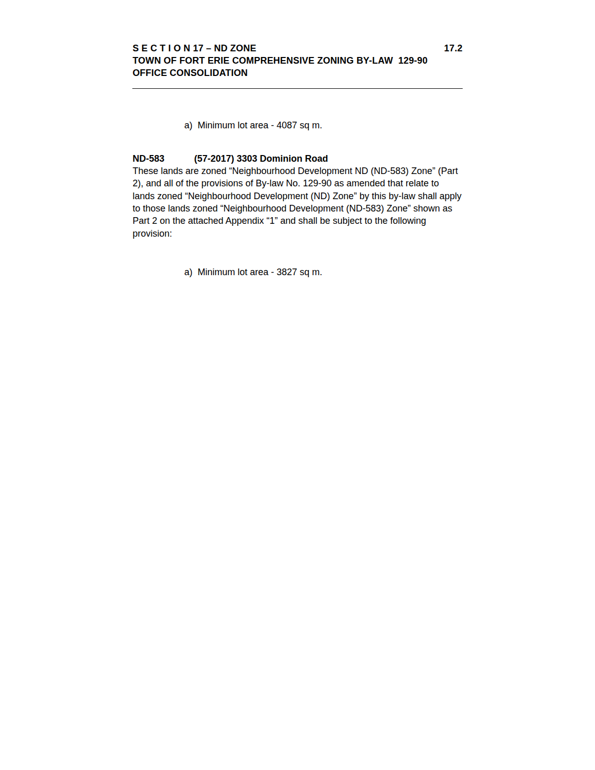S E C T I O N 17 – ND ZONE
TOWN OF FORT ERIE COMPREHENSIVE ZONING BY-LAW 129-90
OFFICE CONSOLIDATION
17.2
a) Minimum lot area - 4087 sq m.
ND-583(57-2017) 3303 Dominion Road
These lands are zoned “Neighbourhood Development ND (ND-583) Zone” (Part 2), and all of the provisions of By-law No. 129-90 as amended that relate to lands zoned “Neighbourhood Development (ND) Zone” by this by-law shall apply to those lands zoned “Neighbourhood Development (ND-583) Zone” shown as Part 2 on the attached Appendix “1” and shall be subject to the following provision:
a) Minimum lot area - 3827 sq m.